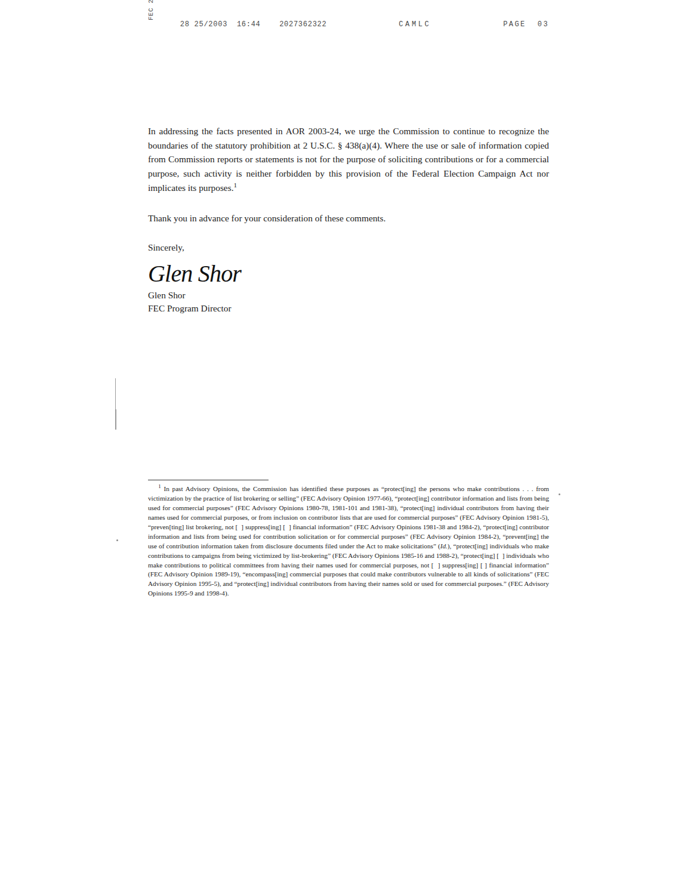FEC 2003/25/28 16:44 28 25/2003 16:44 2027362322 CAMLC PAGE 03
In addressing the facts presented in AOR 2003-24, we urge the Commission to continue to recognize the boundaries of the statutory prohibition at 2 U.S.C. § 438(a)(4). Where the use or sale of information copied from Commission reports or statements is not for the purpose of soliciting contributions or for a commercial purpose, such activity is neither forbidden by this provision of the Federal Election Campaign Act nor implicates its purposes.1
Thank you in advance for your consideration of these comments.
Sincerely,
Glen Shor
Glen Shor
FEC Program Director
1 In past Advisory Opinions, the Commission has identified these purposes as “protect[ing] the persons who make contributions . . . from victimization by the practice of list brokering or selling” (FEC Advisory Opinion 1977-66), “protect[ing] contributor information and lists from being used for commercial purposes” (FEC Advisory Opinions 1980-78, 1981-101 and 1981-38), “protect[ing] individual contributors from having their names used for commercial purposes, or from inclusion on contributor lists that are used for commercial purposes” (FEC Advisory Opinion 1981-5), “preven[ting] list brokering, not [ ] suppress[ing] [ ] financial information” (FEC Advisory Opinions 1981-38 and 1984-2), “protect[ing] contributor information and lists from being used for contribution solicitation or for commercial purposes” (FEC Advisory Opinion 1984-2), “prevent[ing] the use of contribution information taken from disclosure documents filed under the Act to make solicitations” (Id.), “protect[ing] individuals who make contributions to campaigns from being victimized by list-brokering” (FEC Advisory Opinions 1985-16 and 1988-2), “protect[ing] [ ] individuals who make contributions to political committees from having their names used for commercial purposes, not [ ] suppress[ing] [ ] financial information” (FEC Advisory Opinion 1989-19), “encompass[ing] commercial purposes that could make contributors vulnerable to all kinds of solicitations” (FEC Advisory Opinion 1995-5), and “protect[ing] individual contributors from having their names sold or used for commercial purposes.” (FEC Advisory Opinions 1995-9 and 1998-4).